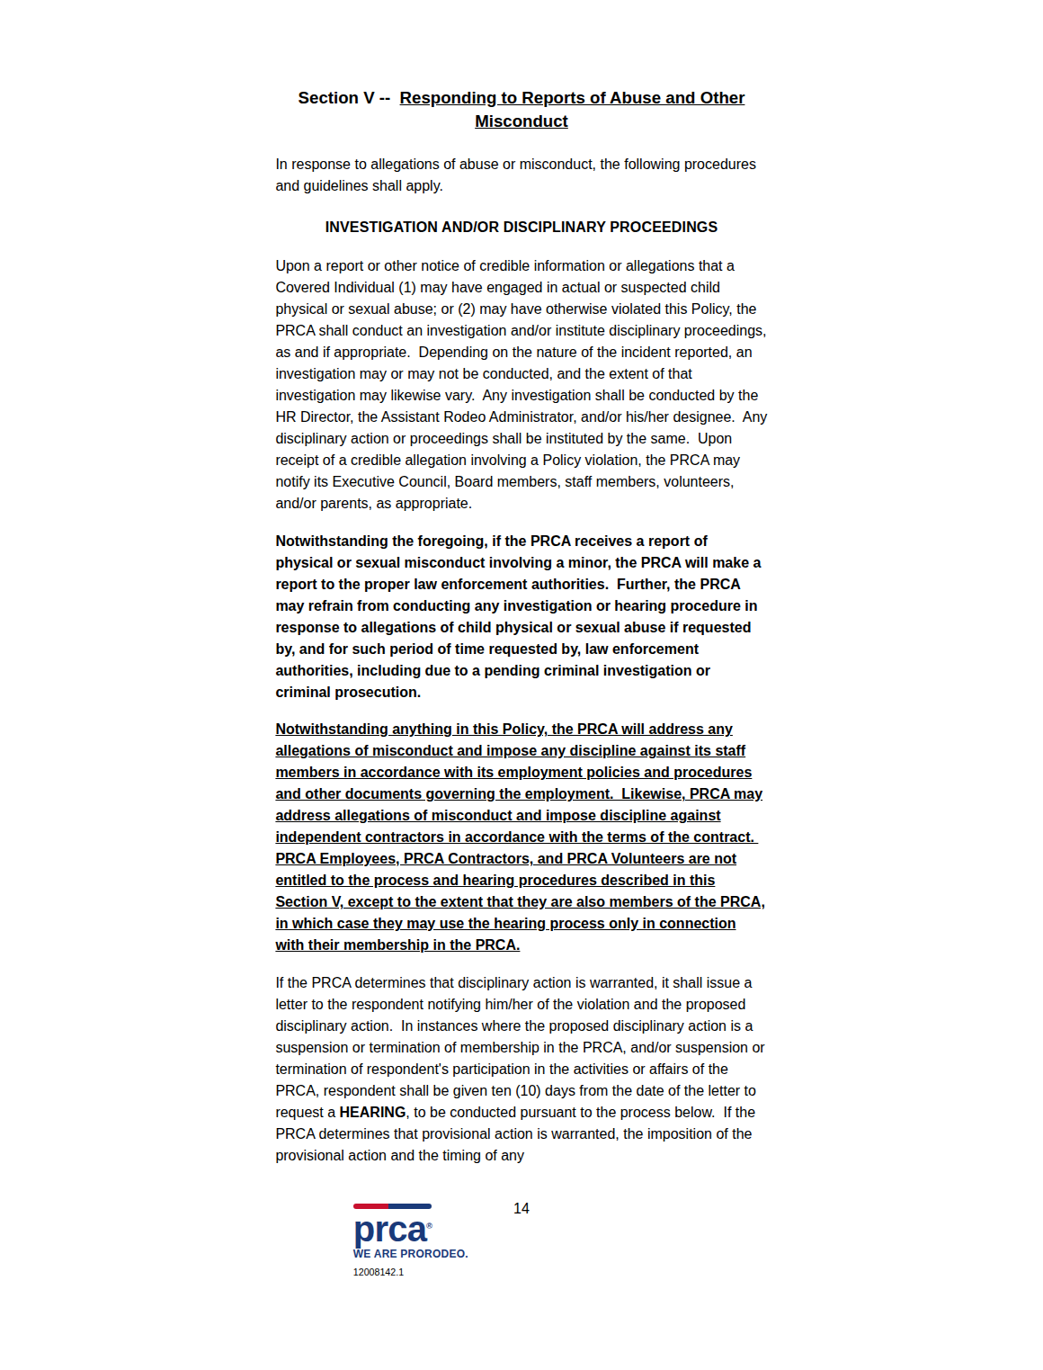Section V -- Responding to Reports of Abuse and Other Misconduct
In response to allegations of abuse or misconduct, the following procedures and guidelines shall apply.
INVESTIGATION AND/OR DISCIPLINARY PROCEEDINGS
Upon a report or other notice of credible information or allegations that a Covered Individual (1) may have engaged in actual or suspected child physical or sexual abuse; or (2) may have otherwise violated this Policy, the PRCA shall conduct an investigation and/or institute disciplinary proceedings, as and if appropriate. Depending on the nature of the incident reported, an investigation may or may not be conducted, and the extent of that investigation may likewise vary. Any investigation shall be conducted by the HR Director, the Assistant Rodeo Administrator, and/or his/her designee. Any disciplinary action or proceedings shall be instituted by the same. Upon receipt of a credible allegation involving a Policy violation, the PRCA may notify its Executive Council, Board members, staff members, volunteers, and/or parents, as appropriate.
Notwithstanding the foregoing, if the PRCA receives a report of physical or sexual misconduct involving a minor, the PRCA will make a report to the proper law enforcement authorities. Further, the PRCA may refrain from conducting any investigation or hearing procedure in response to allegations of child physical or sexual abuse if requested by, and for such period of time requested by, law enforcement authorities, including due to a pending criminal investigation or criminal prosecution.
Notwithstanding anything in this Policy, the PRCA will address any allegations of misconduct and impose any discipline against its staff members in accordance with its employment policies and procedures and other documents governing the employment. Likewise, PRCA may address allegations of misconduct and impose discipline against independent contractors in accordance with the terms of the contract. PRCA Employees, PRCA Contractors, and PRCA Volunteers are not entitled to the process and hearing procedures described in this Section V, except to the extent that they are also members of the PRCA, in which case they may use the hearing process only in connection with their membership in the PRCA.
If the PRCA determines that disciplinary action is warranted, it shall issue a letter to the respondent notifying him/her of the violation and the proposed disciplinary action. In instances where the proposed disciplinary action is a suspension or termination of membership in the PRCA, and/or suspension or termination of respondent's participation in the activities or affairs of the PRCA, respondent shall be given ten (10) days from the date of the letter to request a HEARING, to be conducted pursuant to the process below. If the PRCA determines that provisional action is warranted, the imposition of the provisional action and the timing of any
14
prca®
WE ARE PRORODEO.
12008142.1